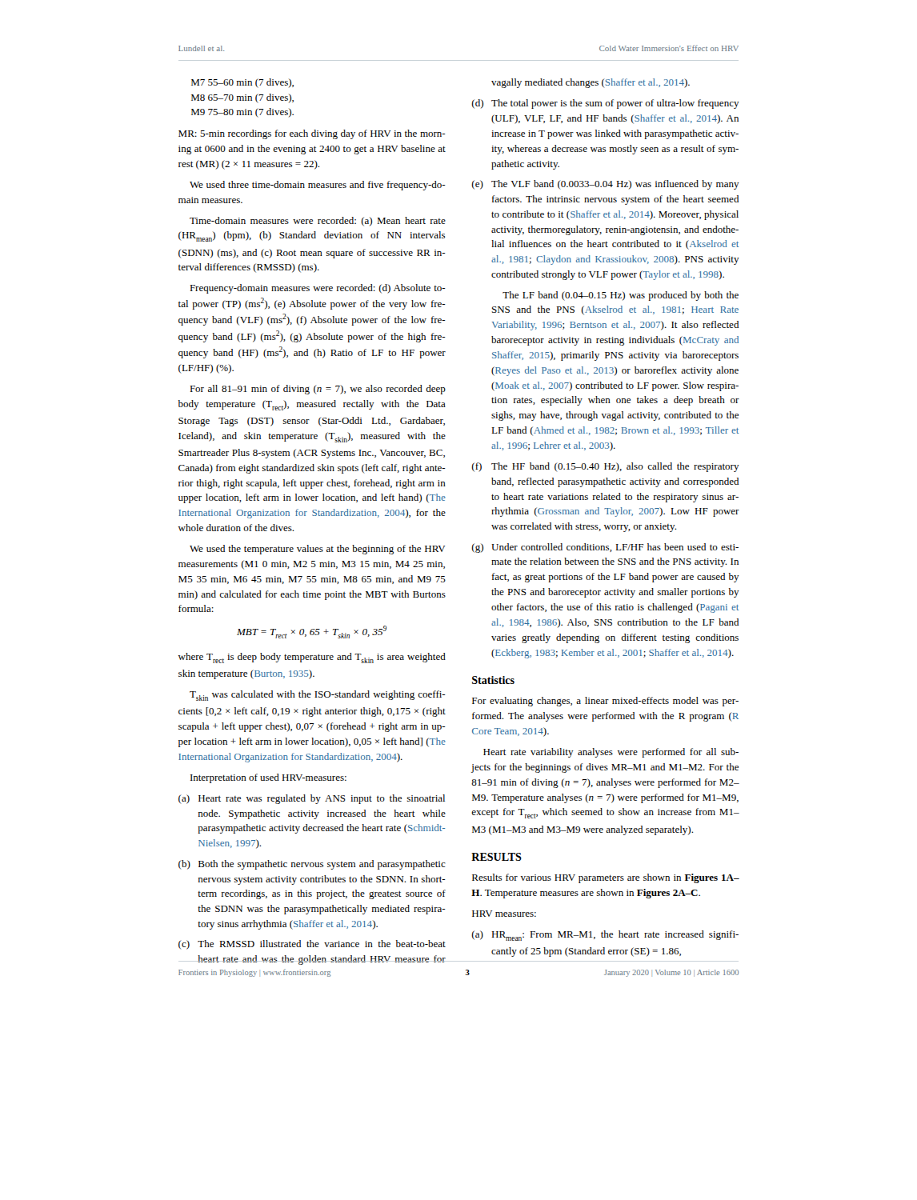Lundell et al.
Cold Water Immersion's Effect on HRV
M7 55–60 min (7 dives),
M8 65–70 min (7 dives),
M9 75–80 min (7 dives).
MR: 5-min recordings for each diving day of HRV in the morning at 0600 and in the evening at 2400 to get a HRV baseline at rest (MR) (2 × 11 measures = 22).
We used three time-domain measures and five frequency-domain measures.
Time-domain measures were recorded: (a) Mean heart rate (HRmean) (bpm), (b) Standard deviation of NN intervals (SDNN) (ms), and (c) Root mean square of successive RR interval differences (RMSSD) (ms).
Frequency-domain measures were recorded: (d) Absolute total power (TP) (ms2), (e) Absolute power of the very low frequency band (VLF) (ms2), (f) Absolute power of the low frequency band (LF) (ms2), (g) Absolute power of the high frequency band (HF) (ms2), and (h) Ratio of LF to HF power (LF/HF) (%).
For all 81–91 min of diving (n = 7), we also recorded deep body temperature (Trect), measured rectally with the Data Storage Tags (DST) sensor (Star-Oddi Ltd., Gardabaer, Iceland), and skin temperature (Tskin), measured with the Smartreader Plus 8-system (ACR Systems Inc., Vancouver, BC, Canada) from eight standardized skin spots (left calf, right anterior thigh, right scapula, left upper chest, forehead, right arm in upper location, left arm in lower location, and left hand) (The International Organization for Standardization, 2004), for the whole duration of the dives.
We used the temperature values at the beginning of the HRV measurements (M1 0 min, M2 5 min, M3 15 min, M4 25 min, M5 35 min, M6 45 min, M7 55 min, M8 65 min, and M9 75 min) and calculated for each time point the MBT with Burtons formula:
MBT = Trect × 0, 65 + Tskin × 0, 359
where Trect is deep body temperature and Tskin is area weighted skin temperature (Burton, 1935).
Tskin was calculated with the ISO-standard weighting coefficients [0,2 × left calf, 0,19 × right anterior thigh, 0,175 × (right scapula + left upper chest), 0,07 × (forehead + right arm in upper location + left arm in lower location), 0,05 × left hand] (The International Organization for Standardization, 2004).
Interpretation of used HRV-measures:
Heart rate was regulated by ANS input to the sinoatrial node. Sympathetic activity increased the heart while parasympathetic activity decreased the heart rate (Schmidt-Nielsen, 1997).
Both the sympathetic nervous system and parasympathetic nervous system activity contributes to the SDNN. In short-term recordings, as in this project, the greatest source of the SDNN was the parasympathetically mediated respiratory sinus arrhythmia (Shaffer et al., 2014).
The RMSSD illustrated the variance in the beat-to-beat heart rate and was the golden standard HRV measure for vagally mediated changes (Shaffer et al., 2014).
The total power is the sum of power of ultra-low frequency (ULF), VLF, LF, and HF bands (Shaffer et al., 2014). An increase in T power was linked with parasympathetic activity, whereas a decrease was mostly seen as a result of sympathetic activity.
The VLF band (0.0033–0.04 Hz) was influenced by many factors. The intrinsic nervous system of the heart seemed to contribute to it (Shaffer et al., 2014). Moreover, physical activity, thermoregulatory, renin-angiotensin, and endothelial influences on the heart contributed to it (Akselrod et al., 1981; Claydon and Krassioukov, 2008). PNS activity contributed strongly to VLF power (Taylor et al., 1998).
The LF band (0.04–0.15 Hz) was produced by both the SNS and the PNS (Akselrod et al., 1981; Heart Rate Variability, 1996; Berntson et al., 2007). It also reflected baroreceptor activity in resting individuals (McCraty and Shaffer, 2015), primarily PNS activity via baroreceptors (Reyes del Paso et al., 2013) or baroreflex activity alone (Moak et al., 2007) contributed to LF power. Slow respiration rates, especially when one takes a deep breath or sighs, may have, through vagal activity, contributed to the LF band (Ahmed et al., 1982; Brown et al., 1993; Tiller et al., 1996; Lehrer et al., 2003).
The HF band (0.15–0.40 Hz), also called the respiratory band, reflected parasympathetic activity and corresponded to heart rate variations related to the respiratory sinus arrhythmia (Grossman and Taylor, 2007). Low HF power was correlated with stress, worry, or anxiety.
Under controlled conditions, LF/HF has been used to estimate the relation between the SNS and the PNS activity. In fact, as great portions of the LF band power are caused by the PNS and baroreceptor activity and smaller portions by other factors, the use of this ratio is challenged (Pagani et al., 1984, 1986). Also, SNS contribution to the LF band varies greatly depending on different testing conditions (Eckberg, 1983; Kember et al., 2001; Shaffer et al., 2014).
Statistics
For evaluating changes, a linear mixed-effects model was performed. The analyses were performed with the R program (R Core Team, 2014).
Heart rate variability analyses were performed for all subjects for the beginnings of dives MR–M1 and M1–M2. For the 81–91 min of diving (n = 7), analyses were performed for M2–M9. Temperature analyses (n = 7) were performed for M1–M9, except for Trect, which seemed to show an increase from M1–M3 (M1–M3 and M3–M9 were analyzed separately).
RESULTS
Results for various HRV parameters are shown in Figures 1A–H. Temperature measures are shown in Figures 2A–C.
HRV measures:
HRmean: From MR–M1, the heart rate increased significantly of 25 bpm (Standard error (SE) = 1.86,
Frontiers in Physiology | www.frontiersin.org
3
January 2020 | Volume 10 | Article 1600